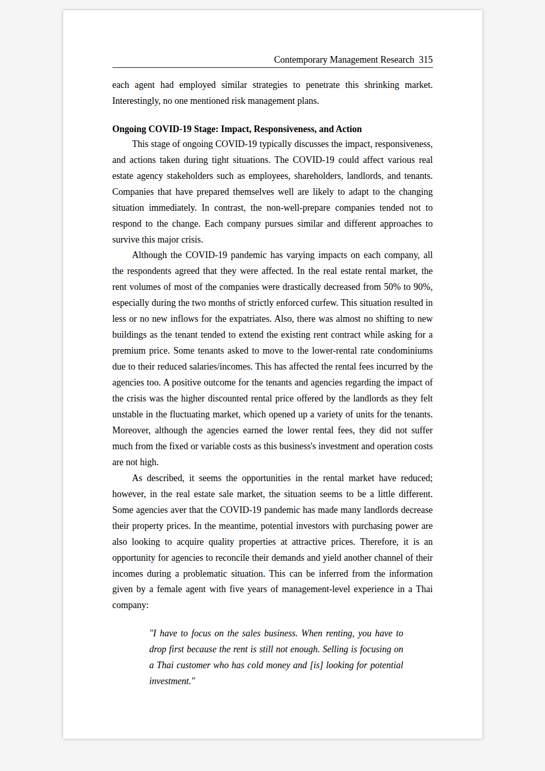Contemporary Management Research 315
each agent had employed similar strategies to penetrate this shrinking market. Interestingly, no one mentioned risk management plans.
Ongoing COVID-19 Stage: Impact, Responsiveness, and Action
This stage of ongoing COVID-19 typically discusses the impact, responsiveness, and actions taken during tight situations. The COVID-19 could affect various real estate agency stakeholders such as employees, shareholders, landlords, and tenants. Companies that have prepared themselves well are likely to adapt to the changing situation immediately. In contrast, the non-well-prepare companies tended not to respond to the change. Each company pursues similar and different approaches to survive this major crisis.
Although the COVID-19 pandemic has varying impacts on each company, all the respondents agreed that they were affected. In the real estate rental market, the rent volumes of most of the companies were drastically decreased from 50% to 90%, especially during the two months of strictly enforced curfew. This situation resulted in less or no new inflows for the expatriates. Also, there was almost no shifting to new buildings as the tenant tended to extend the existing rent contract while asking for a premium price. Some tenants asked to move to the lower-rental rate condominiums due to their reduced salaries/incomes. This has affected the rental fees incurred by the agencies too. A positive outcome for the tenants and agencies regarding the impact of the crisis was the higher discounted rental price offered by the landlords as they felt unstable in the fluctuating market, which opened up a variety of units for the tenants. Moreover, although the agencies earned the lower rental fees, they did not suffer much from the fixed or variable costs as this business's investment and operation costs are not high.
As described, it seems the opportunities in the rental market have reduced; however, in the real estate sale market, the situation seems to be a little different. Some agencies aver that the COVID-19 pandemic has made many landlords decrease their property prices. In the meantime, potential investors with purchasing power are also looking to acquire quality properties at attractive prices. Therefore, it is an opportunity for agencies to reconcile their demands and yield another channel of their incomes during a problematic situation. This can be inferred from the information given by a female agent with five years of management-level experience in a Thai company:
"I have to focus on the sales business. When renting, you have to drop first because the rent is still not enough. Selling is focusing on a Thai customer who has cold money and [is] looking for potential investment."